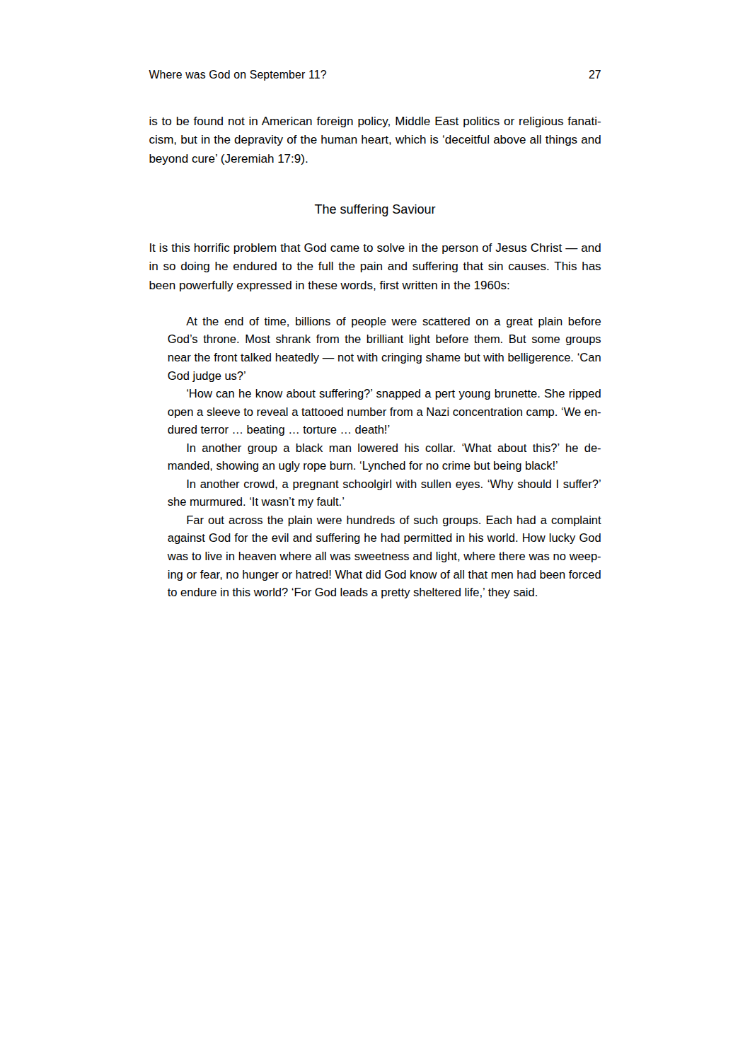Where was God on September 11? 27
is to be found not in American foreign policy, Middle East politics or religious fanaticism, but in the depravity of the human heart, which is ‘deceitful above all things and beyond cure’ (Jeremiah 17:9).
The suffering Saviour
It is this horrific problem that God came to solve in the person of Jesus Christ — and in so doing he endured to the full the pain and suffering that sin causes. This has been powerfully expressed in these words, first written in the 1960s:
At the end of time, billions of people were scattered on a great plain before God’s throne. Most shrank from the brilliant light before them. But some groups near the front talked heatedly — not with cringing shame but with belligerence. ‘Can God judge us?’
‘How can he know about suffering?’ snapped a pert young brunette. She ripped open a sleeve to reveal a tattooed number from a Nazi concentration camp. ‘We endured terror … beating … torture … death!’
In another group a black man lowered his collar. ‘What about this?’ he demanded, showing an ugly rope burn. ‘Lynched for no crime but being black!’
In another crowd, a pregnant schoolgirl with sullen eyes. ‘Why should I suffer?’ she murmured. ‘It wasn’t my fault.’
Far out across the plain were hundreds of such groups. Each had a complaint against God for the evil and suffering he had permitted in his world. How lucky God was to live in heaven where all was sweetness and light, where there was no weeping or fear, no hunger or hatred! What did God know of all that men had been forced to endure in this world? ‘For God leads a pretty sheltered life,’ they said.